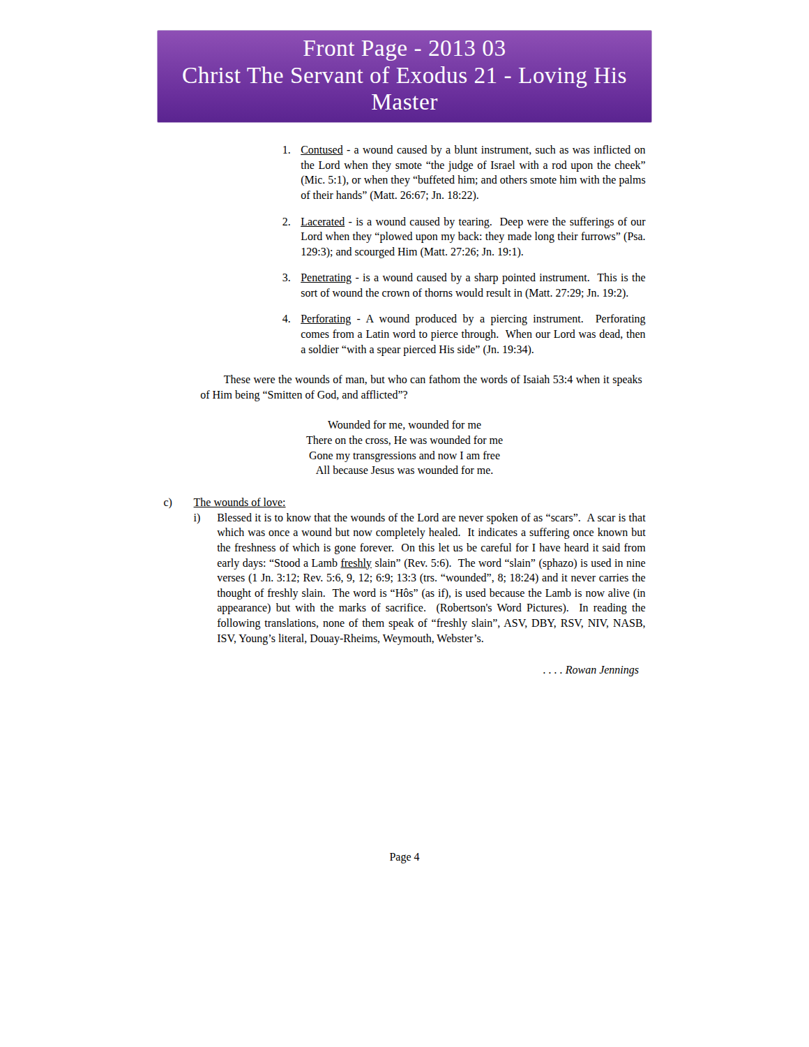Front Page - 2013 03 Christ The Servant of Exodus 21 - Loving His Master
1. Contused - a wound caused by a blunt instrument, such as was inflicted on the Lord when they smote “the judge of Israel with a rod upon the cheek” (Mic. 5:1), or when they “buffeted him; and others smote him with the palms of their hands” (Matt. 26:67; Jn. 18:22).
2. Lacerated - is a wound caused by tearing. Deep were the sufferings of our Lord when they “plowed upon my back: they made long their furrows” (Psa. 129:3); and scourged Him (Matt. 27:26; Jn. 19:1).
3. Penetrating - is a wound caused by a sharp pointed instrument. This is the sort of wound the crown of thorns would result in (Matt. 27:29; Jn. 19:2).
4. Perforating - A wound produced by a piercing instrument. Perforating comes from a Latin word to pierce through. When our Lord was dead, then a soldier “with a spear pierced His side” (Jn. 19:34).
These were the wounds of man, but who can fathom the words of Isaiah 53:4 when it speaks of Him being “Smitten of God, and afflicted”?
Wounded for me, wounded for me
There on the cross, He was wounded for me
Gone my transgressions and now I am free
All because Jesus was wounded for me.
c)
The wounds of love:
i) Blessed it is to know that the wounds of the Lord are never spoken of as “scars”. A scar is that which was once a wound but now completely healed. It indicates a suffering once known but the freshness of which is gone forever. On this let us be careful for I have heard it said from early days: “Stood a Lamb freshly slain” (Rev. 5:6). The word “slain” (sphazo) is used in nine verses (1 Jn. 3:12; Rev. 5:6, 9, 12; 6:9; 13:3 (trs. “wounded”, 8; 18:24) and it never carries the thought of freshly slain. The word is “Hôs” (as if), is used because the Lamb is now alive (in appearance) but with the marks of sacrifice. (Robertson's Word Pictures). In reading the following translations, none of them speak of “freshly slain”, ASV, DBY, RSV, NIV, NASB, ISV, Young’s literal, Douay-Rheims, Weymouth, Webster’s.
. . . . Rowan Jennings
Page 4